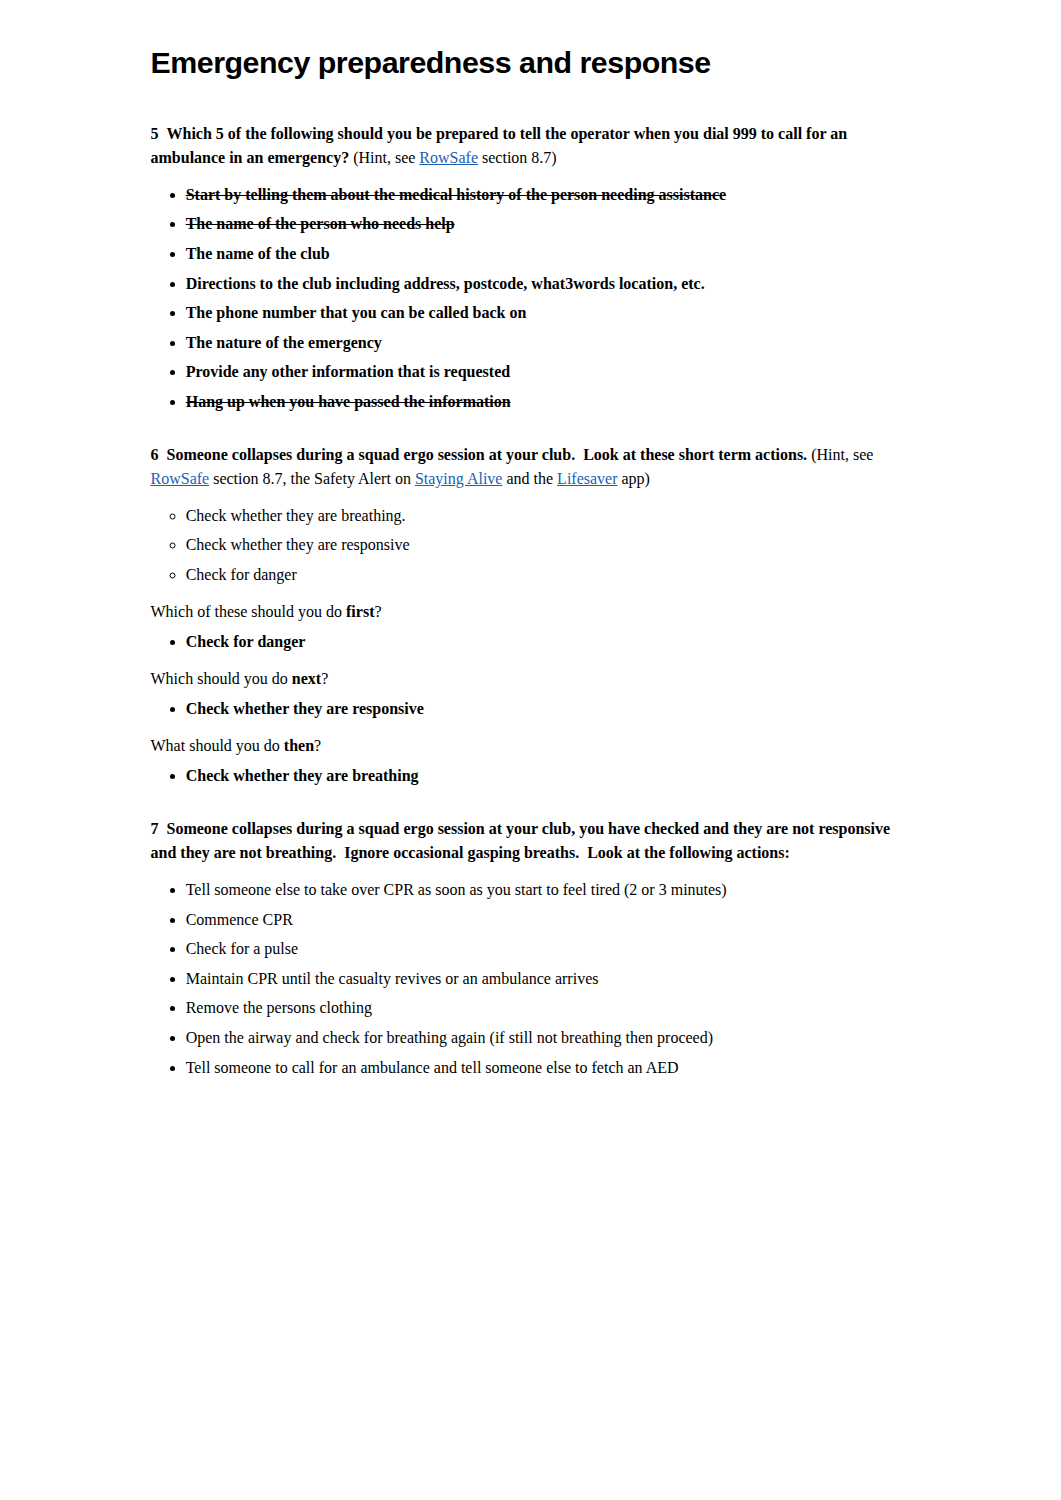Emergency preparedness and response
5 Which 5 of the following should you be prepared to tell the operator when you dial 999 to call for an ambulance in an emergency? (Hint, see RowSafe section 8.7)
Start by telling them about the medical history of the person needing assistance
The name of the person who needs help
The name of the club
Directions to the club including address, postcode, what3words location, etc.
The phone number that you can be called back on
The nature of the emergency
Provide any other information that is requested
Hang up when you have passed the information
6 Someone collapses during a squad ergo session at your club. Look at these short term actions. (Hint, see RowSafe section 8.7, the Safety Alert on Staying Alive and the Lifesaver app)
Check whether they are breathing.
Check whether they are responsive
Check for danger
Which of these should you do first?
Check for danger
Which should you do next?
Check whether they are responsive
What should you do then?
Check whether they are breathing
7 Someone collapses during a squad ergo session at your club, you have checked and they are not responsive and they are not breathing. Ignore occasional gasping breaths. Look at the following actions:
Tell someone else to take over CPR as soon as you start to feel tired (2 or 3 minutes)
Commence CPR
Check for a pulse
Maintain CPR until the casualty revives or an ambulance arrives
Remove the persons clothing
Open the airway and check for breathing again (if still not breathing then proceed)
Tell someone to call for an ambulance and tell someone else to fetch an AED